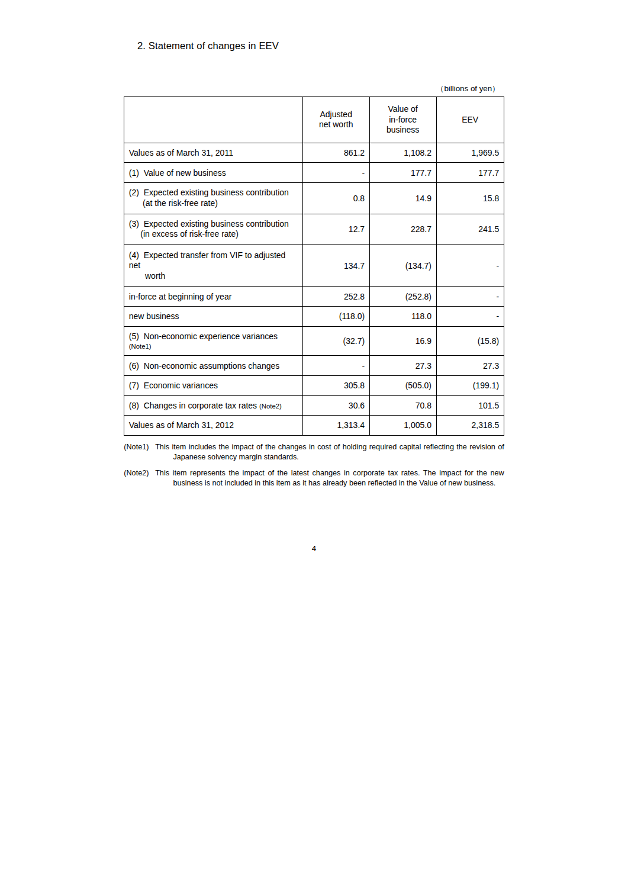2. Statement of changes in EEV
（billions of yen）
| | Adjusted net worth | Value of in-force business | EEV |
| --- | --- | --- | --- |
| Values as of March 31, 2011 | 861.2 | 1,108.2 | 1,969.5 |
| (1) Value of new business | - | 177.7 | 177.7 |
| (2) Expected existing business contribution (at the risk-free rate) | 0.8 | 14.9 | 15.8 |
| (3) Expected existing business contribution (in excess of risk-free rate) | 12.7 | 228.7 | 241.5 |
| (4) Expected transfer from VIF to adjusted net worth | 134.7 | (134.7) | - |
| in-force at beginning of year | 252.8 | (252.8) | - |
| new business | (118.0) | 118.0 | - |
| (5) Non-economic experience variances (Note1) | (32.7) | 16.9 | (15.8) |
| (6) Non-economic assumptions changes | - | 27.3 | 27.3 |
| (7) Economic variances | 305.8 | (505.0) | (199.1) |
| (8) Changes in corporate tax rates (Note2) | 30.6 | 70.8 | 101.5 |
| Values as of March 31, 2012 | 1,313.4 | 1,005.0 | 2,318.5 |
(Note1) This item includes the impact of the changes in cost of holding required capital reflecting the revision of Japanese solvency margin standards.
(Note2) This item represents the impact of the latest changes in corporate tax rates. The impact for the new business is not included in this item as it has already been reflected in the Value of new business.
4